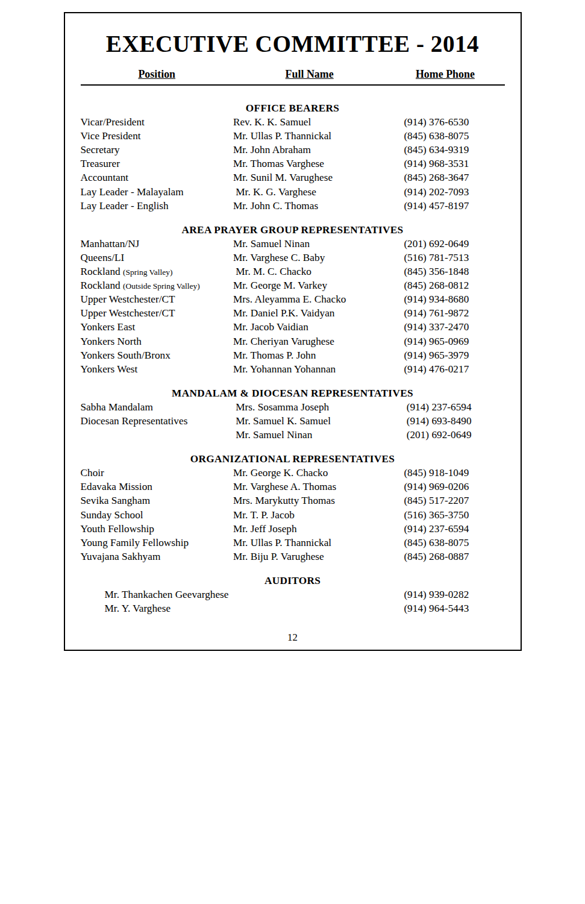EXECUTIVE COMMITTEE - 2014
Position
Full Name
Home Phone
OFFICE BEARERS
| Vicar/President | Rev. K. K. Samuel | (914) 376-6530 |
| Vice President | Mr. Ullas P. Thannickal | (845) 638-8075 |
| Secretary | Mr. John Abraham | (845) 634-9319 |
| Treasurer | Mr. Thomas Varghese | (914) 968-3531 |
| Accountant | Mr. Sunil M. Varughese | (845) 268-3647 |
| Lay Leader - Malayalam | Mr. K. G. Varghese | (914) 202-7093 |
| Lay Leader - English | Mr. John C. Thomas | (914) 457-8197 |
AREA PRAYER GROUP REPRESENTATIVES
| Manhattan/NJ | Mr. Samuel Ninan | (201) 692-0649 |
| Queens/LI | Mr. Varghese C. Baby | (516) 781-7513 |
| Rockland (Spring Valley) | Mr. M. C. Chacko | (845) 356-1848 |
| Rockland (Outside Spring Valley) | Mr. George M. Varkey | (845) 268-0812 |
| Upper Westchester/CT | Mrs. Aleyamma E. Chacko | (914) 934-8680 |
| Upper Westchester/CT | Mr. Daniel P.K. Vaidyan | (914) 761-9872 |
| Yonkers East | Mr. Jacob Vaidian | (914) 337-2470 |
| Yonkers North | Mr. Cheriyan Varughese | (914) 965-0969 |
| Yonkers South/Bronx | Mr. Thomas P. John | (914) 965-3979 |
| Yonkers West | Mr. Yohannan Yohannan | (914) 476-0217 |
MANDALAM & DIOCESAN REPRESENTATIVES
| Sabha Mandalam | Mrs. Sosamma Joseph | (914) 237-6594 |
| Diocesan Representatives | Mr. Samuel K. Samuel | (914) 693-8490 |
| | Mr. Samuel Ninan | (201) 692-0649 |
ORGANIZATIONAL REPRESENTATIVES
| Choir | Mr. George K. Chacko | (845) 918-1049 |
| Edavaka Mission | Mr. Varghese A. Thomas | (914) 969-0206 |
| Sevika Sangham | Mrs. Marykutty Thomas | (845) 517-2207 |
| Sunday School | Mr. T. P. Jacob | (516) 365-3750 |
| Youth Fellowship | Mr. Jeff Joseph | (914) 237-6594 |
| Young Family Fellowship | Mr. Ullas P. Thannickal | (845) 638-8075 |
| Yuvajana Sakhyam | Mr. Biju P. Varughese | (845) 268-0887 |
AUDITORS
| Mr. Thankachen Geevarghese | | (914) 939-0282 |
| Mr. Y. Varghese | | (914) 964-5443 |
12